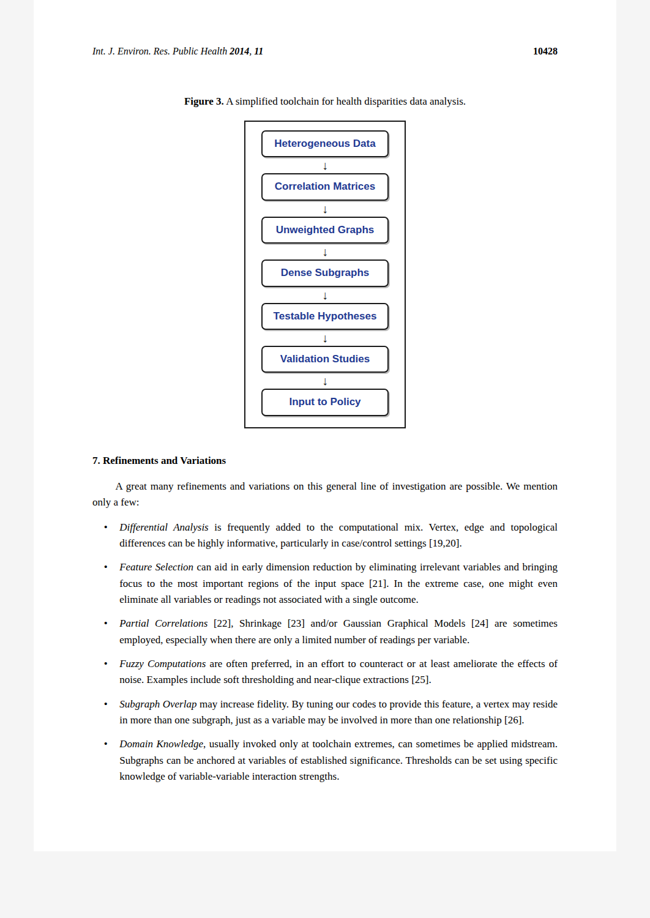Int. J. Environ. Res. Public Health 2014, 11 10428
Figure 3. A simplified toolchain for health disparities data analysis.
Heterogeneous Data
↓
Correlation Matrices
↓
Unweighted Graphs
↓
Dense Subgraphs
↓
Testable Hypotheses
↓
Validation Studies
↓
Input to Policy
7. Refinements and Variations
A great many refinements and variations on this general line of investigation are possible. We mention only a few:
Differential Analysis is frequently added to the computational mix. Vertex, edge and topological differences can be highly informative, particularly in case/control settings [19,20].
Feature Selection can aid in early dimension reduction by eliminating irrelevant variables and bringing focus to the most important regions of the input space [21]. In the extreme case, one might even eliminate all variables or readings not associated with a single outcome.
Partial Correlations [22], Shrinkage [23] and/or Gaussian Graphical Models [24] are sometimes employed, especially when there are only a limited number of readings per variable.
Fuzzy Computations are often preferred, in an effort to counteract or at least ameliorate the effects of noise. Examples include soft thresholding and near-clique extractions [25].
Subgraph Overlap may increase fidelity. By tuning our codes to provide this feature, a vertex may reside in more than one subgraph, just as a variable may be involved in more than one relationship [26].
Domain Knowledge, usually invoked only at toolchain extremes, can sometimes be applied midstream. Subgraphs can be anchored at variables of established significance. Thresholds can be set using specific knowledge of variable-variable interaction strengths.